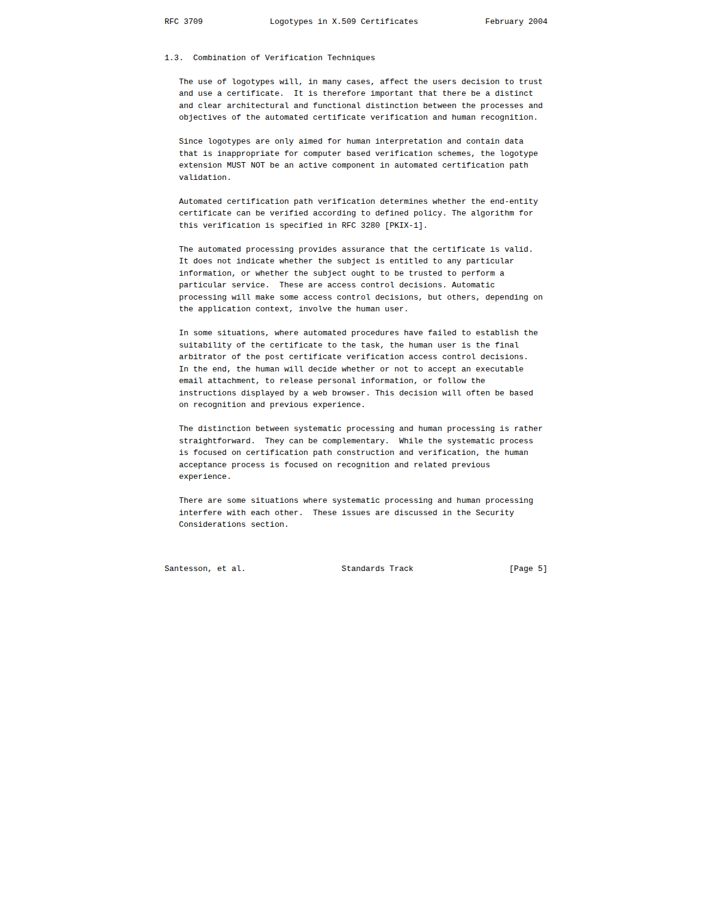RFC 3709 Logotypes in X.509 Certificates February 2004
1.3. Combination of Verification Techniques
The use of logotypes will, in many cases, affect the users decision to trust and use a certificate. It is therefore important that there be a distinct and clear architectural and functional distinction between the processes and objectives of the automated certificate verification and human recognition.
Since logotypes are only aimed for human interpretation and contain data that is inappropriate for computer based verification schemes, the logotype extension MUST NOT be an active component in automated certification path validation.
Automated certification path verification determines whether the end-entity certificate can be verified according to defined policy. The algorithm for this verification is specified in RFC 3280 [PKIX-1].
The automated processing provides assurance that the certificate is valid. It does not indicate whether the subject is entitled to any particular information, or whether the subject ought to be trusted to perform a particular service. These are access control decisions. Automatic processing will make some access control decisions, but others, depending on the application context, involve the human user.
In some situations, where automated procedures have failed to establish the suitability of the certificate to the task, the human user is the final arbitrator of the post certificate verification access control decisions. In the end, the human will decide whether or not to accept an executable email attachment, to release personal information, or follow the instructions displayed by a web browser. This decision will often be based on recognition and previous experience.
The distinction between systematic processing and human processing is rather straightforward. They can be complementary. While the systematic process is focused on certification path construction and verification, the human acceptance process is focused on recognition and related previous experience.
There are some situations where systematic processing and human processing interfere with each other. These issues are discussed in the Security Considerations section.
Santesson, et al. Standards Track [Page 5]